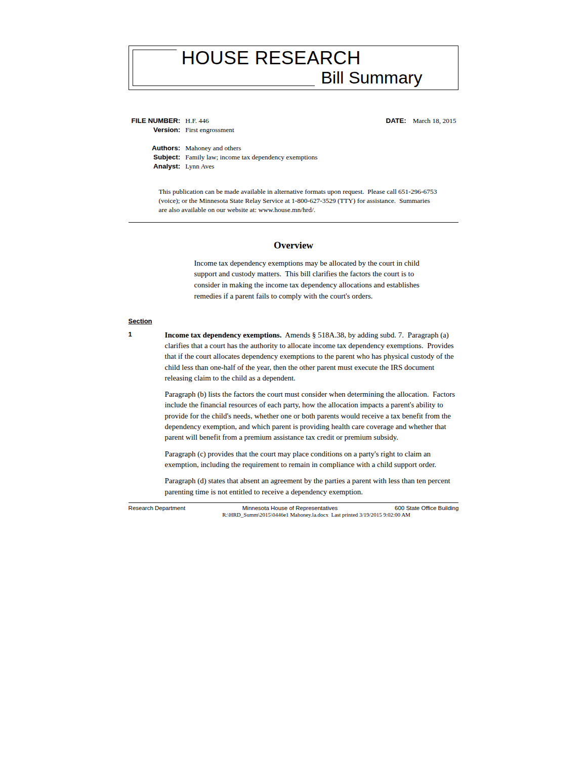HOUSE RESEARCH
Bill Summary
| FILE NUMBER: | H.F. 446 | | DATE: | March 18, 2015 |
| Version: | First engrossment | | | |
| Authors: | Mahoney and others | | | |
| Subject: | Family law; income tax dependency exemptions | | | |
| Analyst: | Lynn Aves | | | |
This publication can be made available in alternative formats upon request. Please call 651-296-6753 (voice); or the Minnesota State Relay Service at 1-800-627-3529 (TTY) for assistance. Summaries are also available on our website at: www.house.mn/hrd/.
Overview
Income tax dependency exemptions may be allocated by the court in child support and custody matters. This bill clarifies the factors the court is to consider in making the income tax dependency allocations and establishes remedies if a parent fails to comply with the court's orders.
Section
1
Income tax dependency exemptions. Amends § 518A.38, by adding subd. 7. Paragraph (a) clarifies that a court has the authority to allocate income tax dependency exemptions. Provides that if the court allocates dependency exemptions to the parent who has physical custody of the child less than one-half of the year, then the other parent must execute the IRS document releasing claim to the child as a dependent.
Paragraph (b) lists the factors the court must consider when determining the allocation. Factors include the financial resources of each party, how the allocation impacts a parent's ability to provide for the child's needs, whether one or both parents would receive a tax benefit from the dependency exemption, and which parent is providing health care coverage and whether that parent will benefit from a premium assistance tax credit or premium subsidy.
Paragraph (c) provides that the court may place conditions on a party's right to claim an exemption, including the requirement to remain in compliance with a child support order.
Paragraph (d) states that absent an agreement by the parties a parent with less than ten percent parenting time is not entitled to receive a dependency exemption.
Research Department
Minnesota House of Representatives
600 State Office Building
R:\HRD_Summ\2015\0446e1 Mahoney.la.docx Last printed 3/19/2015 9:02:00 AM